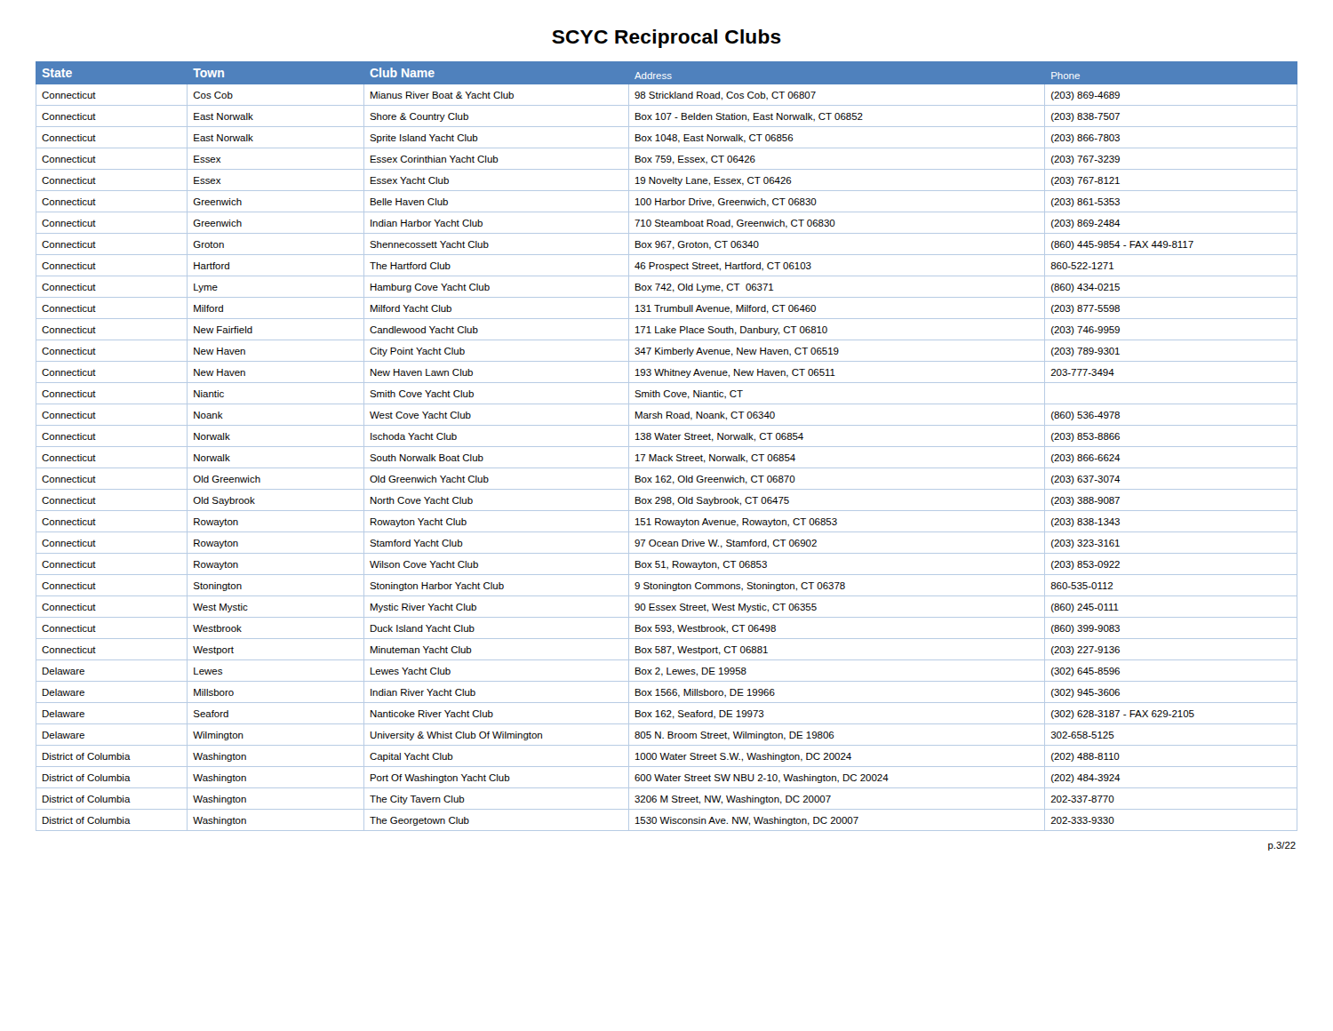SCYC Reciprocal Clubs
| State | Town | Club Name | Address | Phone |
| --- | --- | --- | --- | --- |
| Connecticut | Cos Cob | Mianus River Boat & Yacht Club | 98 Strickland Road, Cos Cob, CT 06807 | (203) 869-4689 |
| Connecticut | East Norwalk | Shore & Country Club | Box 107 - Belden Station, East Norwalk, CT 06852 | (203) 838-7507 |
| Connecticut | East Norwalk | Sprite Island Yacht Club | Box 1048, East Norwalk, CT 06856 | (203) 866-7803 |
| Connecticut | Essex | Essex Corinthian Yacht Club | Box 759, Essex, CT 06426 | (203) 767-3239 |
| Connecticut | Essex | Essex Yacht Club | 19 Novelty Lane, Essex, CT 06426 | (203) 767-8121 |
| Connecticut | Greenwich | Belle Haven Club | 100 Harbor Drive, Greenwich, CT 06830 | (203) 861-5353 |
| Connecticut | Greenwich | Indian Harbor Yacht Club | 710 Steamboat Road, Greenwich, CT 06830 | (203) 869-2484 |
| Connecticut | Groton | Shennecossett Yacht Club | Box 967, Groton, CT 06340 | (860) 445-9854 - FAX 449-8117 |
| Connecticut | Hartford | The Hartford Club | 46 Prospect Street, Hartford, CT 06103 | 860-522-1271 |
| Connecticut | Lyme | Hamburg Cove Yacht Club | Box 742, Old Lyme, CT 06371 | (860) 434-0215 |
| Connecticut | Milford | Milford Yacht Club | 131 Trumbull Avenue, Milford, CT 06460 | (203) 877-5598 |
| Connecticut | New Fairfield | Candlewood Yacht Club | 171 Lake Place South, Danbury, CT 06810 | (203) 746-9959 |
| Connecticut | New Haven | City Point Yacht Club | 347 Kimberly Avenue, New Haven, CT 06519 | (203) 789-9301 |
| Connecticut | New Haven | New Haven Lawn Club | 193 Whitney Avenue, New Haven, CT 06511 | 203-777-3494 |
| Connecticut | Niantic | Smith Cove Yacht Club | Smith Cove, Niantic, CT | |
| Connecticut | Noank | West Cove Yacht Club | Marsh Road, Noank, CT 06340 | (860) 536-4978 |
| Connecticut | Norwalk | Ischoda Yacht Club | 138 Water Street, Norwalk, CT 06854 | (203) 853-8866 |
| Connecticut | Norwalk | South Norwalk Boat Club | 17 Mack Street, Norwalk, CT 06854 | (203) 866-6624 |
| Connecticut | Old Greenwich | Old Greenwich Yacht Club | Box 162, Old Greenwich, CT 06870 | (203) 637-3074 |
| Connecticut | Old Saybrook | North Cove Yacht Club | Box 298, Old Saybrook, CT 06475 | (203) 388-9087 |
| Connecticut | Rowayton | Rowayton Yacht Club | 151 Rowayton Avenue, Rowayton, CT 06853 | (203) 838-1343 |
| Connecticut | Rowayton | Stamford Yacht Club | 97 Ocean Drive W., Stamford, CT 06902 | (203) 323-3161 |
| Connecticut | Rowayton | Wilson Cove Yacht Club | Box 51, Rowayton, CT 06853 | (203) 853-0922 |
| Connecticut | Stonington | Stonington Harbor Yacht Club | 9 Stonington Commons, Stonington, CT 06378 | 860-535-0112 |
| Connecticut | West Mystic | Mystic River Yacht Club | 90 Essex Street, West Mystic, CT 06355 | (860) 245-0111 |
| Connecticut | Westbrook | Duck Island Yacht Club | Box 593, Westbrook, CT 06498 | (860) 399-9083 |
| Connecticut | Westport | Minuteman Yacht Club | Box 587, Westport, CT 06881 | (203) 227-9136 |
| Delaware | Lewes | Lewes Yacht Club | Box 2, Lewes, DE 19958 | (302) 645-8596 |
| Delaware | Millsboro | Indian River Yacht Club | Box 1566, Millsboro, DE 19966 | (302) 945-3606 |
| Delaware | Seaford | Nanticoke River Yacht Club | Box 162, Seaford, DE 19973 | (302) 628-3187 - FAX 629-2105 |
| Delaware | Wilmington | University & Whist Club Of Wilmington | 805 N. Broom Street, Wilmington, DE 19806 | 302-658-5125 |
| District of Columbia | Washington | Capital Yacht Club | 1000 Water Street S.W., Washington, DC 20024 | (202) 488-8110 |
| District of Columbia | Washington | Port Of Washington Yacht Club | 600 Water Street SW NBU 2-10, Washington, DC 20024 | (202) 484-3924 |
| District of Columbia | Washington | The City Tavern Club | 3206 M Street, NW, Washington, DC 20007 | 202-337-8770 |
| District of Columbia | Washington | The Georgetown Club | 1530 Wisconsin Ave. NW, Washington, DC 20007 | 202-333-9330 |
p.3/22